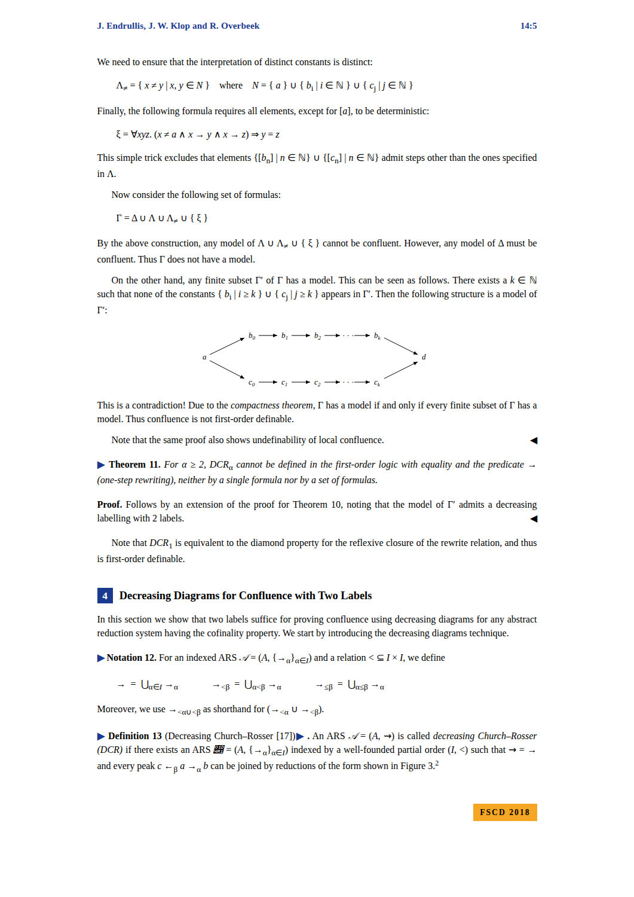J. Endrullis, J. W. Klop and R. Overbeek 14:5
We need to ensure that the interpretation of distinct constants is distinct:
Λ≠ = { x ≠ y | x, y ∈ N } where N = { a } ∪ { bi | i ∈ ℕ } ∪ { cj | j ∈ ℕ }
Finally, the following formula requires all elements, except for [a], to be deterministic:
ξ = ∀xyz. (x ≠ a ∧ x → y ∧ x → z) ⇒ y = z
This simple trick excludes that elements {[bn] | n ∈ ℕ} ∪ {[cn] | n ∈ ℕ} admit steps other than the ones specified in Λ.
Now consider the following set of formulas:
Γ = Δ ∪ Λ ∪ Λ≠ ∪ { ξ }
By the above construction, any model of Λ ∪ Λ≠ ∪ { ξ } cannot be confluent. However, any model of Δ must be confluent. Thus Γ does not have a model.
On the other hand, any finite subset Γ′ of Γ has a model. This can be seen as follows. There exists a k ∈ ℕ such that none of the constants { bi | i ≥ k } ∪ { cj | j ≥ k } appears in Γ′. Then the following structure is a model of Γ′:
a b0 b1 b2 · · · bk c0 c1 c2 · · · ck d
This is a contradiction! Due to the compactness theorem, Γ has a model if and only if every finite subset of Γ has a model. Thus confluence is not first-order definable.
Note that the same proof also shows undefinability of local confluence.
Theorem 11. For α ≥ 2, DCRα cannot be defined in the first-order logic with equality and the predicate → (one-step rewriting), neither by a single formula nor by a set of formulas.
Proof. Follows by an extension of the proof for Theorem 10, noting that the model of Γ′ admits a decreasing labelling with 2 labels.
Note that DCR1 is equivalent to the diamond property for the reflexive closure of the rewrite relation, and thus is first-order definable.
4 Decreasing Diagrams for Confluence with Two Labels
In this section we show that two labels suffice for proving confluence using decreasing diagrams for any abstract reduction system having the cofinality property. We start by introducing the decreasing diagrams technique.
Notation 12. For an indexed ARS 𝒜 = (A, {→α}α∈I) and a relation < ⊆ I × I, we define
→ = ⋃α∈I →α →<β = ⋃α<β →α →≤β = ⋃α≤β →α
Moreover, we use →<α∪<β as shorthand for (→<α ∪ →<β).
Definition 13 (Decreasing Church–Rosser [17]). An ARS 𝒜 = (A, ⇝) is called decreasing Church–Rosser (DCR) if there exists an ARS 𝒡 = (A, {→α}α∈I) indexed by a well-founded partial order (I, <) such that ⇝ = → and every peak c ←β a →α b can be joined by reductions of the form shown in Figure 3.2
FSCD 2018